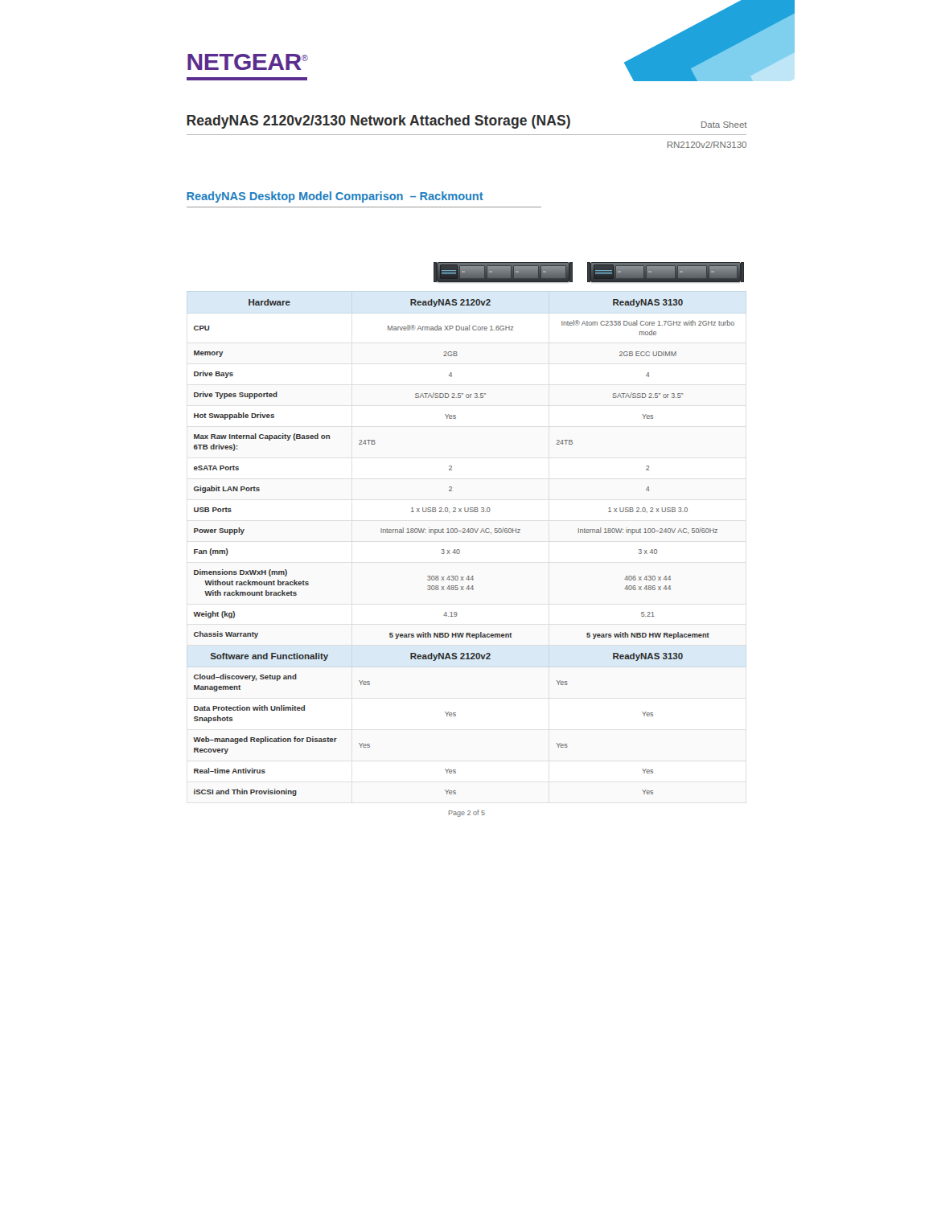NETGEAR®
ReadyNAS 2120v2/3130 Network Attached Storage (NAS)
Data Sheet
RN2120v2/RN3130
ReadyNAS Desktop Model Comparison – Rackmount
| Hardware | ReadyNAS 2120v2 | ReadyNAS 3130 |
| --- | --- | --- |
| CPU | Marvell® Armada XP Dual Core 1.6GHz | Intel® Atom C2338 Dual Core 1.7GHz with 2GHz turbo mode |
| Memory | 2GB | 2GB ECC UDIMM |
| Drive Bays | 4 | 4 |
| Drive Types Supported | SATA/SDD 2.5” or 3.5” | SATA/SSD 2.5” or 3.5” |
| Hot Swappable Drives | Yes | Yes |
| Max Raw Internal Capacity (Based on 6TB drives): | 24TB | 24TB |
| eSATA Ports | 2 | 2 |
| Gigabit LAN Ports | 2 | 4 |
| USB Ports | 1 x USB 2.0, 2 x USB 3.0 | 1 x USB 2.0, 2 x USB 3.0 |
| Power Supply | Internal 180W: input 100–240V AC, 50/60Hz | Internal 180W: input 100–240V AC, 50/60Hz |
| Fan (mm) | 3 x 40 | 3 x 40 |
| Dimensions DxWxH (mm) Without rackmount brackets With rackmount brackets | 308 x 430 x 44 308 x 485 x 44 | 406 x 430 x 44 406 x 486 x 44 |
| Weight (kg) | 4.19 | 5.21 |
| Chassis Warranty | 5 years with NBD HW Replacement | 5 years with NBD HW Replacement |
| Software and Functionality | ReadyNAS 2120v2 | ReadyNAS 3130 |
| Cloud–discovery, Setup and Management | Yes | Yes |
| Data Protection with Unlimited Snapshots | Yes | Yes |
| Web–managed Replication for Disaster Recovery | Yes | Yes |
| Real–time Antivirus | Yes | Yes |
| iSCSI and Thin Provisioning | Yes | Yes |
Page 2 of 5